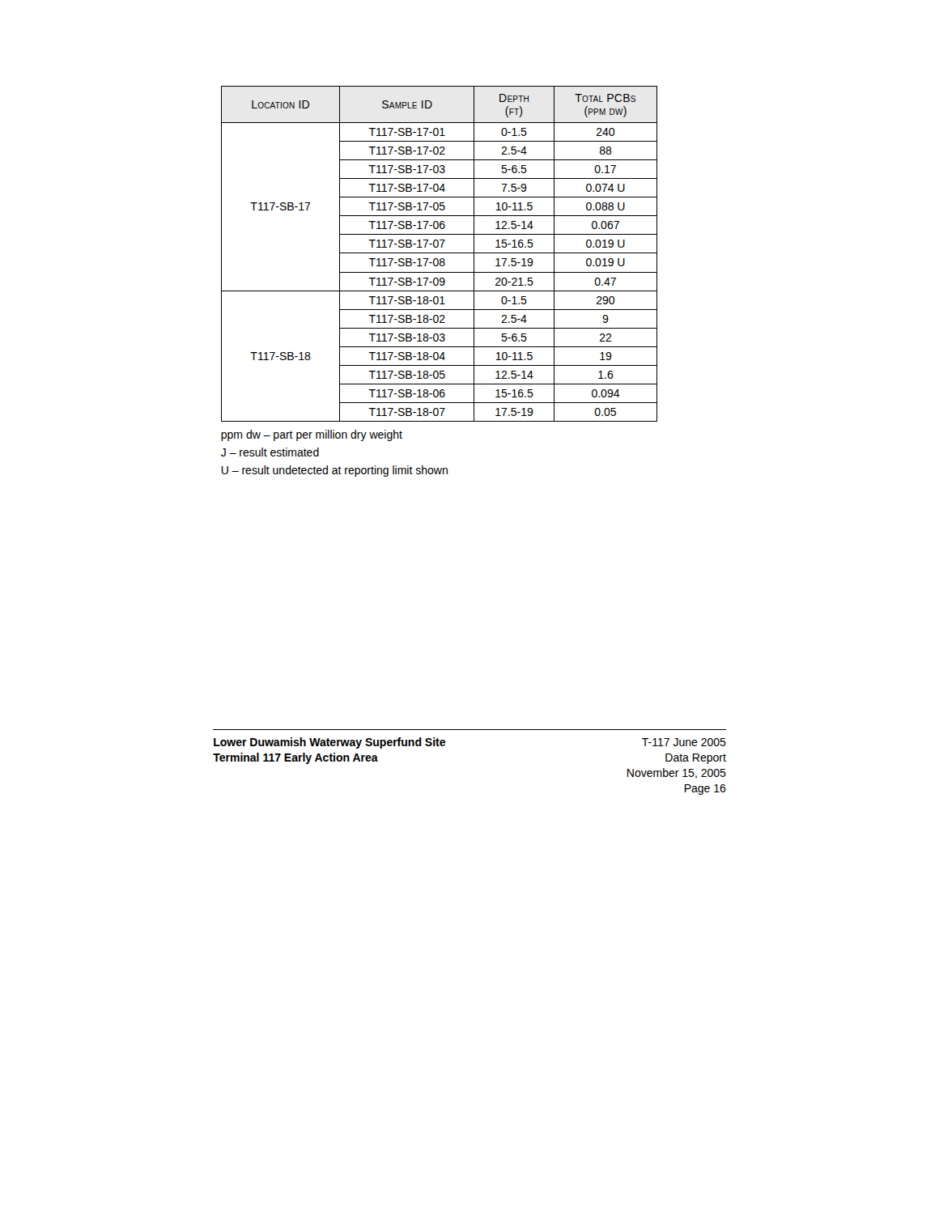| Location ID | Sample ID | Depth (ft) | Total PCBs (ppm dw) |
| --- | --- | --- | --- |
| T117-SB-17 | T117-SB-17-01 | 0-1.5 | 240 |
| T117-SB-17-02 | 2.5-4 | 88 |
| T117-SB-17-03 | 5-6.5 | 0.17 |
| T117-SB-17-04 | 7.5-9 | 0.074 U |
| T117-SB-17-05 | 10-11.5 | 0.088 U |
| T117-SB-17-06 | 12.5-14 | 0.067 |
| T117-SB-17-07 | 15-16.5 | 0.019 U |
| T117-SB-17-08 | 17.5-19 | 0.019 U |
| T117-SB-17-09 | 20-21.5 | 0.47 |
| T117-SB-18 | T117-SB-18-01 | 0-1.5 | 290 |
| T117-SB-18-02 | 2.5-4 | 9 |
| T117-SB-18-03 | 5-6.5 | 22 |
| T117-SB-18-04 | 10-11.5 | 19 |
| T117-SB-18-05 | 12.5-14 | 1.6 |
| T117-SB-18-06 | 15-16.5 | 0.094 |
| T117-SB-18-07 | 17.5-19 | 0.05 |
ppm dw – part per million dry weight
J – result estimated
U – result undetected at reporting limit shown
Lower Duwamish Waterway Superfund Site
Terminal 117 Early Action Area
T-117 June 2005
Data Report
November 15, 2005
Page 16